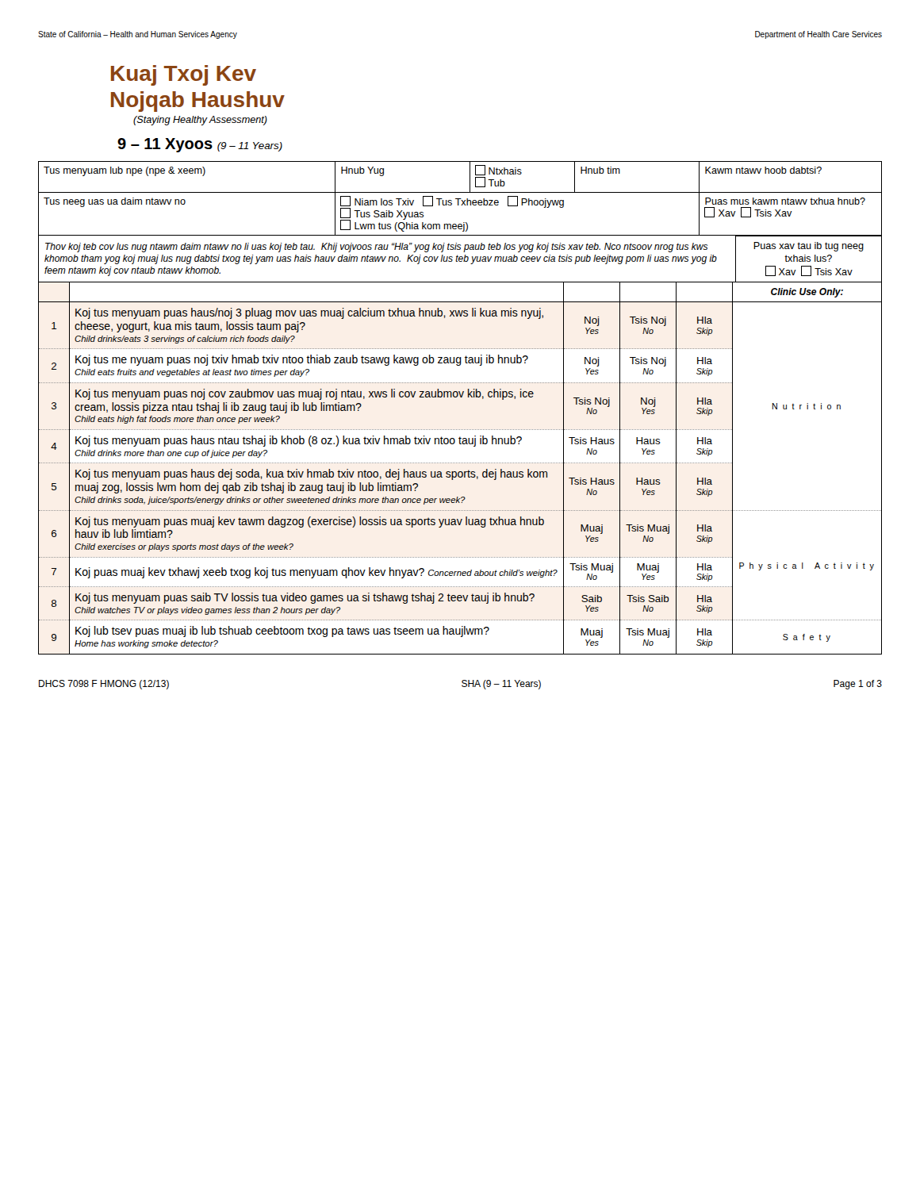State of California – Health and Human Services Agency
Department of Health Care Services
Kuaj Txoj Kev
Nojqab Haushuv
(Staying Healthy Assessment)
9 – 11 Xyoos (9 – 11 Years)
| Tus menyuam lub npe (npe & xeem) | Hnub Yug | Ntxhais Tub | Hnub tim | Kawm ntawv hoob dabtsi? |
| Tus neeg uas ua daim ntawv no | Niam los Txiv Tus Txheebze Phoojywg Tus Saib Xyuas Lwm tus (Qhia kom meej) | Puas mus kawm ntawv txhua hnub? Xav Tsis Xav |
| Thov koj teb cov lus nug ntawm daim ntawv no li uas koj teb tau. Khij vojvoos rau “Hla” yog koj tsis paub teb los yog koj tsis xav teb. Nco ntsoov nrog tus kws khomob tham yog koj muaj lus nug dabtsi txog tej yam uas hais hauv daim ntawv no. Koj cov lus teb yuav muab ceev cia tsis pub leejtwg pom li uas nws yog ib feem ntawm koj cov ntaub ntawv khomob. | Puas xav tau ib tug neeg txhais lus? Xav Tsis Xav |
| | | | | | Clinic Use Only: |
| 1 | Koj tus menyuam puas haus/noj 3 pluag mov uas muaj calcium txhua hnub, xws li kua mis nyuj, cheese, yogurt, kua mis taum, lossis taum paj? Child drinks/eats 3 servings of calcium rich foods daily? | Noj Yes | Tsis Noj No | Hla Skip | N u t r i t i o n |
| 2 | Koj tus me nyuam puas noj txiv hmab txiv ntoo thiab zaub tsawg kawg ob zaug tauj ib hnub? Child eats fruits and vegetables at least two times per day? | Noj Yes | Tsis Noj No | Hla Skip |
| 3 | Koj tus menyuam puas noj cov zaubmov uas muaj roj ntau, xws li cov zaubmov kib, chips, ice cream, lossis pizza ntau tshaj li ib zaug tauj ib lub limtiam? Child eats high fat foods more than once per week? | Tsis Noj No | Noj Yes | Hla Skip |
| 4 | Koj tus menyuam puas haus ntau tshaj ib khob (8 oz.) kua txiv hmab txiv ntoo tauj ib hnub? Child drinks more than one cup of juice per day? | Tsis Haus No | Haus Yes | Hla Skip |
| 5 | Koj tus menyuam puas haus dej soda, kua txiv hmab txiv ntoo, dej haus ua sports, dej haus kom muaj zog, lossis lwm hom dej qab zib tshaj ib zaug tauj ib lub limtiam? Child drinks soda, juice/sports/energy drinks or other sweetened drinks more than once per week? | Tsis Haus No | Haus Yes | Hla Skip |
| 6 | Koj tus menyuam puas muaj kev tawm dagzog (exercise) lossis ua sports yuav luag txhua hnub hauv ib lub limtiam? Child exercises or plays sports most days of the week? | Muaj Yes | Tsis Muaj No | Hla Skip | P h y s i c a l A c t i v i t y |
| 7 | Koj puas muaj kev txhawj xeeb txog koj tus menyuam qhov kev hnyav? Concerned about child’s weight? | Tsis Muaj No | Muaj Yes | Hla Skip |
| 8 | Koj tus menyuam puas saib TV lossis tua video games ua si tshawg tshaj 2 teev tauj ib hnub? Child watches TV or plays video games less than 2 hours per day? | Saib Yes | Tsis Saib No | Hla Skip |
| 9 | Koj lub tsev puas muaj ib lub tshuab ceebtoom txog pa taws uas tseem ua haujlwm? Home has working smoke detector? | Muaj Yes | Tsis Muaj No | Hla Skip | S a f e t y |
DHCS 7098 F HMONG (12/13)
SHA (9 – 11 Years)
Page 1 of 3